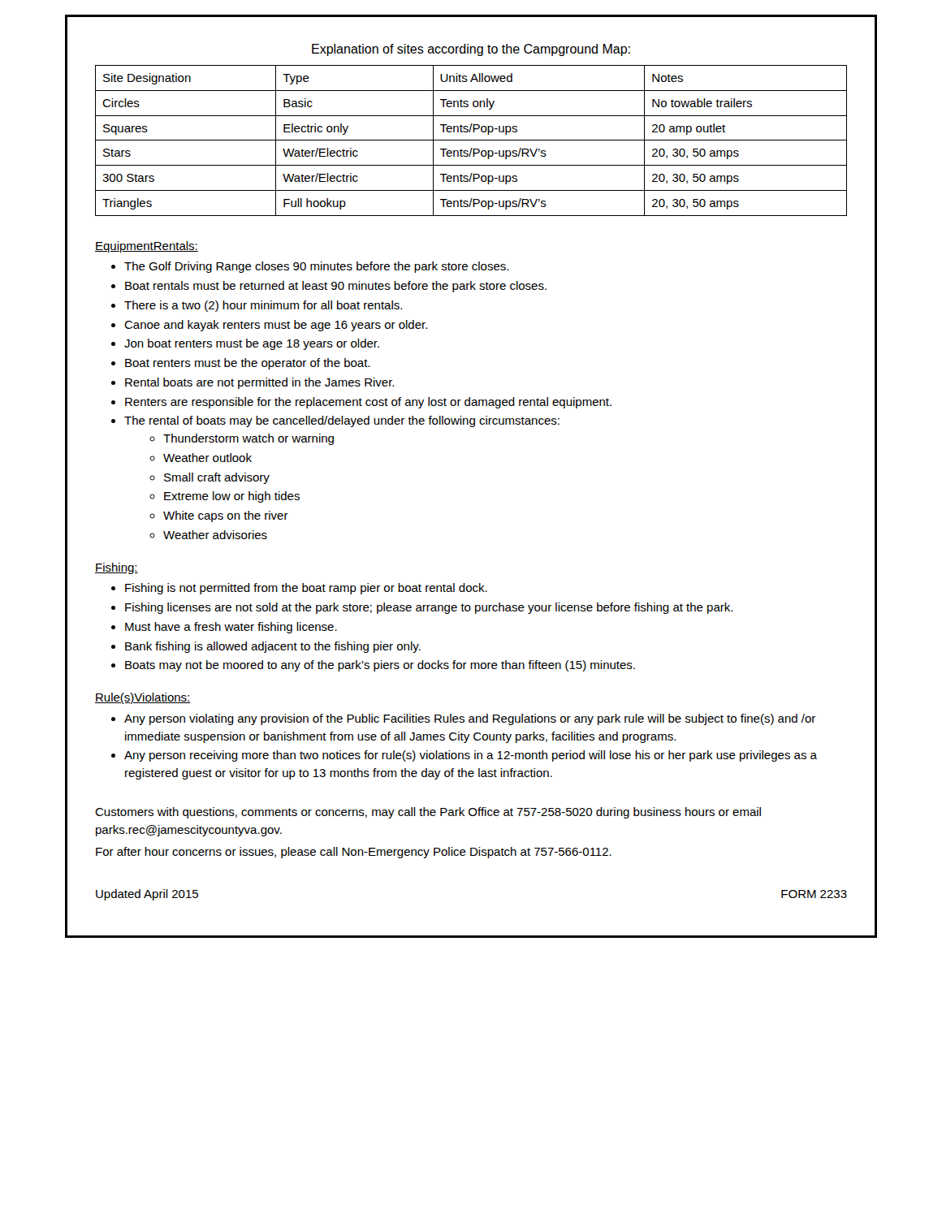Explanation of sites according to the Campground Map:
| Site Designation | Type | Units Allowed | Notes |
| --- | --- | --- | --- |
| Circles | Basic | Tents only | No towable trailers |
| Squares | Electric only | Tents/Pop-ups | 20 amp outlet |
| Stars | Water/Electric | Tents/Pop-ups/RV’s | 20, 30, 50 amps |
| 300 Stars | Water/Electric | Tents/Pop-ups | 20, 30, 50 amps |
| Triangles | Full hookup | Tents/Pop-ups/RV’s | 20, 30, 50 amps |
EquipmentRentals:
The Golf Driving Range closes 90 minutes before the park store closes.
Boat rentals must be returned at least 90 minutes before the park store closes.
There is a two (2) hour minimum for all boat rentals.
Canoe and kayak renters must be age 16 years or older.
Jon boat renters must be age 18 years or older.
Boat renters must be the operator of the boat.
Rental boats are not permitted in the James River.
Renters are responsible for the replacement cost of any lost or damaged rental equipment.
The rental of boats may be cancelled/delayed under the following circumstances:
Thunderstorm watch or warning
Weather outlook
Small craft advisory
Extreme low or high tides
White caps on the river
Weather advisories
Fishing:
Fishing is not permitted from the boat ramp pier or boat rental dock.
Fishing licenses are not sold at the park store; please arrange to purchase your license before fishing at the park.
Must have a fresh water fishing license.
Bank fishing is allowed adjacent to the fishing pier only.
Boats may not be moored to any of the park’s piers or docks for more than fifteen (15) minutes.
Rule(s)Violations:
Any person violating any provision of the Public Facilities Rules and Regulations or any park rule will be subject to fine(s) and /or immediate suspension or banishment from use of all James City County parks, facilities and programs.
Any person receiving more than two notices for rule(s) violations in a 12-month period will lose his or her park use privileges as a registered guest or visitor for up to 13 months from the day of the last infraction.
Customers with questions, comments or concerns, may call the Park Office at 757-258-5020 during business hours or email parks.rec@jamescitycountyva.gov.
For after hour concerns or issues, please call Non-Emergency Police Dispatch at 757-566-0112.
Updated April 2015 FORM 2233